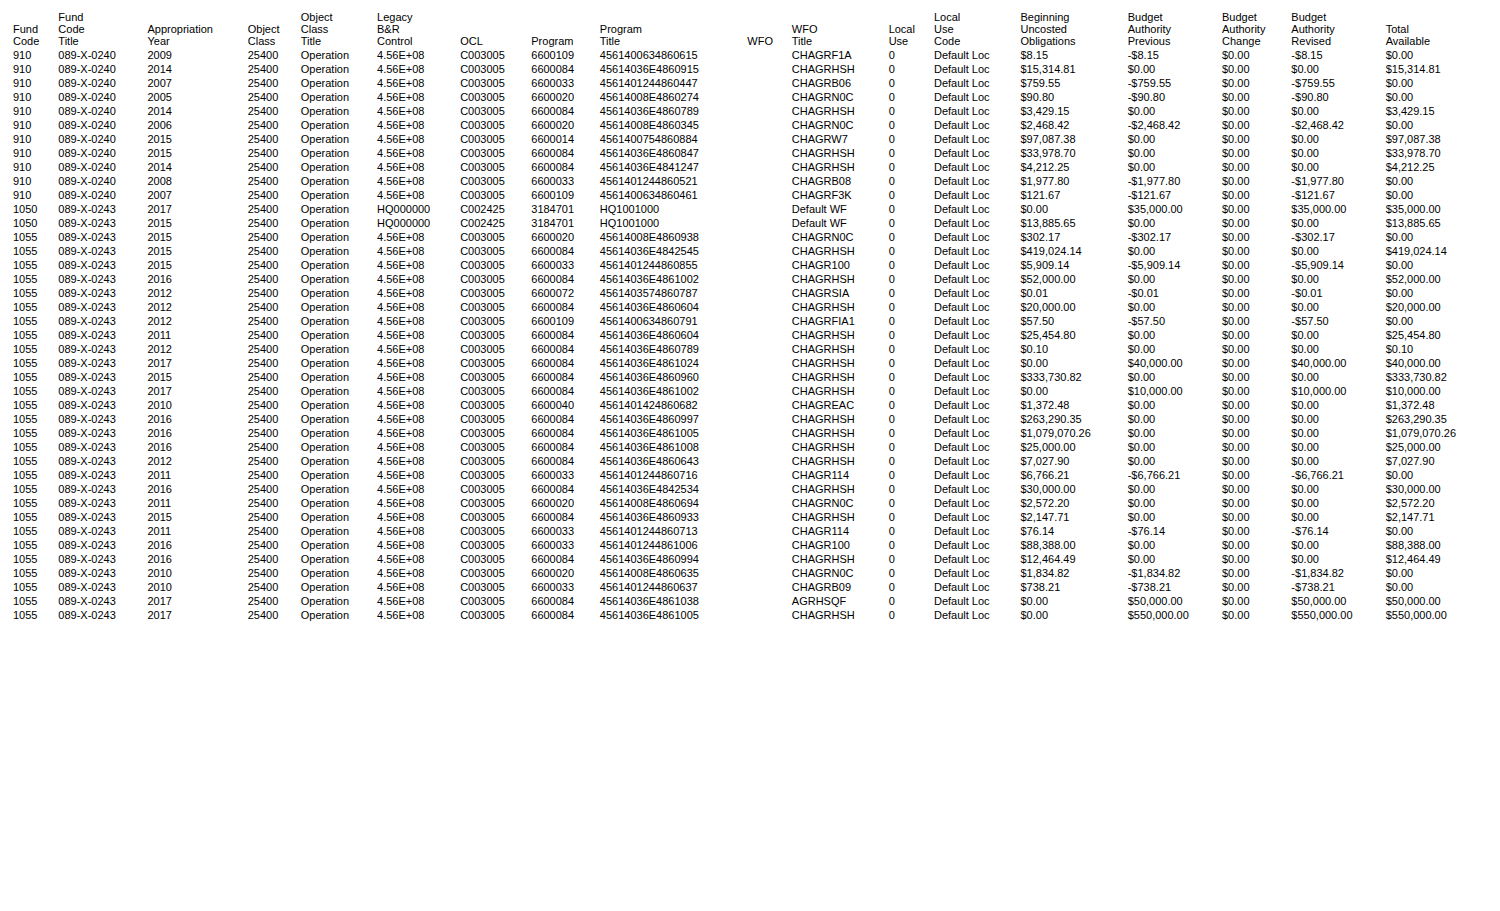| Fund Code | Fund Code Title | Appropriation Year | Object Class | Object Class Title | Legacy B&R Control | OCL | Program | Program Title | WFO | WFO Title | Local Use | Local Use Code | Beginning Uncosted Obligations | Budget Authority Previous | Budget Authority Change | Budget Authority Revised | Total Available |
| --- | --- | --- | --- | --- | --- | --- | --- | --- | --- | --- | --- | --- | --- | --- | --- | --- | --- |
| 910 | 089-X-0240 | 2009 | 25400 | Operation | 4.56E+08 | C003005 | 6600109 | 4561400634860615 | | CHAGRF1A | 0 | Default Loc | $8.15 | -$8.15 | $0.00 | -$8.15 | $0.00 |
| 910 | 089-X-0240 | 2014 | 25400 | Operation | 4.56E+08 | C003005 | 6600084 | 45614036E4860915 | | CHAGRHSH | 0 | Default Loc | $15,314.81 | $0.00 | $0.00 | $0.00 | $15,314.81 |
| 910 | 089-X-0240 | 2007 | 25400 | Operation | 4.56E+08 | C003005 | 6600033 | 4561401244860447 | | CHAGRB06 | 0 | Default Loc | $759.55 | -$759.55 | $0.00 | -$759.55 | $0.00 |
| 910 | 089-X-0240 | 2005 | 25400 | Operation | 4.56E+08 | C003005 | 6600020 | 45614008E4860274 | | CHAGRN0C | 0 | Default Loc | $90.80 | -$90.80 | $0.00 | -$90.80 | $0.00 |
| 910 | 089-X-0240 | 2014 | 25400 | Operation | 4.56E+08 | C003005 | 6600084 | 45614036E4860789 | | CHAGRHSH | 0 | Default Loc | $3,429.15 | $0.00 | $0.00 | $0.00 | $3,429.15 |
| 910 | 089-X-0240 | 2006 | 25400 | Operation | 4.56E+08 | C003005 | 6600020 | 45614008E4860345 | | CHAGRN0C | 0 | Default Loc | $2,468.42 | -$2,468.42 | $0.00 | -$2,468.42 | $0.00 |
| 910 | 089-X-0240 | 2015 | 25400 | Operation | 4.56E+08 | C003005 | 6600014 | 4561400754860884 | | CHAGRW7 | 0 | Default Loc | $97,087.38 | $0.00 | $0.00 | $0.00 | $97,087.38 |
| 910 | 089-X-0240 | 2015 | 25400 | Operation | 4.56E+08 | C003005 | 6600084 | 45614036E4860847 | | CHAGRHSH | 0 | Default Loc | $33,978.70 | $0.00 | $0.00 | $0.00 | $33,978.70 |
| 910 | 089-X-0240 | 2014 | 25400 | Operation | 4.56E+08 | C003005 | 6600084 | 45614036E4841247 | | CHAGRHSH | 0 | Default Loc | $4,212.25 | $0.00 | $0.00 | $0.00 | $4,212.25 |
| 910 | 089-X-0240 | 2008 | 25400 | Operation | 4.56E+08 | C003005 | 6600033 | 4561401244860521 | | CHAGRB08 | 0 | Default Loc | $1,977.80 | -$1,977.80 | $0.00 | -$1,977.80 | $0.00 |
| 910 | 089-X-0240 | 2007 | 25400 | Operation | 4.56E+08 | C003005 | 6600109 | 4561400634860461 | | CHAGRF3K | 0 | Default Loc | $121.67 | -$121.67 | $0.00 | -$121.67 | $0.00 |
| 1050 | 089-X-0243 | 2017 | 25400 | Operation | HQ000000 | C002425 | 3184701 | HQ1001000 | | Default WF | 0 | Default Loc | $0.00 | $35,000.00 | $0.00 | $35,000.00 | $35,000.00 |
| 1050 | 089-X-0243 | 2015 | 25400 | Operation | HQ000000 | C002425 | 3184701 | HQ1001000 | | Default WF | 0 | Default Loc | $13,885.65 | $0.00 | $0.00 | $0.00 | $13,885.65 |
| 1055 | 089-X-0243 | 2015 | 25400 | Operation | 4.56E+08 | C003005 | 6600020 | 45614008E4860938 | | CHAGRN0C | 0 | Default Loc | $302.17 | -$302.17 | $0.00 | -$302.17 | $0.00 |
| 1055 | 089-X-0243 | 2015 | 25400 | Operation | 4.56E+08 | C003005 | 6600084 | 45614036E4842545 | | CHAGRHSH | 0 | Default Loc | $419,024.14 | $0.00 | $0.00 | $0.00 | $419,024.14 |
| 1055 | 089-X-0243 | 2015 | 25400 | Operation | 4.56E+08 | C003005 | 6600033 | 4561401244860855 | | CHAGR100 | 0 | Default Loc | $5,909.14 | -$5,909.14 | $0.00 | -$5,909.14 | $0.00 |
| 1055 | 089-X-0243 | 2016 | 25400 | Operation | 4.56E+08 | C003005 | 6600084 | 45614036E4861002 | | CHAGRHSH | 0 | Default Loc | $52,000.00 | $0.00 | $0.00 | $0.00 | $52,000.00 |
| 1055 | 089-X-0243 | 2012 | 25400 | Operation | 4.56E+08 | C003005 | 6600072 | 4561403574860787 | | CHAGRSIA | 0 | Default Loc | $0.01 | -$0.01 | $0.00 | -$0.01 | $0.00 |
| 1055 | 089-X-0243 | 2012 | 25400 | Operation | 4.56E+08 | C003005 | 6600084 | 45614036E4860604 | | CHAGRHSH | 0 | Default Loc | $20,000.00 | $0.00 | $0.00 | $0.00 | $20,000.00 |
| 1055 | 089-X-0243 | 2012 | 25400 | Operation | 4.56E+08 | C003005 | 6600109 | 4561400634860791 | | CHAGRFIA1 | 0 | Default Loc | $57.50 | -$57.50 | $0.00 | -$57.50 | $0.00 |
| 1055 | 089-X-0243 | 2011 | 25400 | Operation | 4.56E+08 | C003005 | 6600084 | 45614036E4860604 | | CHAGRHSH | 0 | Default Loc | $25,454.80 | $0.00 | $0.00 | $0.00 | $25,454.80 |
| 1055 | 089-X-0243 | 2012 | 25400 | Operation | 4.56E+08 | C003005 | 6600084 | 45614036E4860789 | | CHAGRHSH | 0 | Default Loc | $0.10 | $0.00 | $0.00 | $0.00 | $0.10 |
| 1055 | 089-X-0243 | 2017 | 25400 | Operation | 4.56E+08 | C003005 | 6600084 | 45614036E4861024 | | CHAGRHSH | 0 | Default Loc | $0.00 | $40,000.00 | $0.00 | $40,000.00 | $40,000.00 |
| 1055 | 089-X-0243 | 2015 | 25400 | Operation | 4.56E+08 | C003005 | 6600084 | 45614036E4860960 | | CHAGRHSH | 0 | Default Loc | $333,730.82 | $0.00 | $0.00 | $0.00 | $333,730.82 |
| 1055 | 089-X-0243 | 2017 | 25400 | Operation | 4.56E+08 | C003005 | 6600084 | 45614036E4861002 | | CHAGRHSH | 0 | Default Loc | $0.00 | $10,000.00 | $0.00 | $10,000.00 | $10,000.00 |
| 1055 | 089-X-0243 | 2010 | 25400 | Operation | 4.56E+08 | C003005 | 6600040 | 4561401424860682 | | CHAGREAC | 0 | Default Loc | $1,372.48 | $0.00 | $0.00 | $0.00 | $1,372.48 |
| 1055 | 089-X-0243 | 2016 | 25400 | Operation | 4.56E+08 | C003005 | 6600084 | 45614036E4860997 | | CHAGRHSH | 0 | Default Loc | $263,290.35 | $0.00 | $0.00 | $0.00 | $263,290.35 |
| 1055 | 089-X-0243 | 2016 | 25400 | Operation | 4.56E+08 | C003005 | 6600084 | 45614036E4861005 | | CHAGRHSH | 0 | Default Loc | $1,079,070.26 | $0.00 | $0.00 | $0.00 | $1,079,070.26 |
| 1055 | 089-X-0243 | 2016 | 25400 | Operation | 4.56E+08 | C003005 | 6600084 | 45614036E4861008 | | CHAGRHSH | 0 | Default Loc | $25,000.00 | $0.00 | $0.00 | $0.00 | $25,000.00 |
| 1055 | 089-X-0243 | 2012 | 25400 | Operation | 4.56E+08 | C003005 | 6600084 | 45614036E4860643 | | CHAGRHSH | 0 | Default Loc | $7,027.90 | $0.00 | $0.00 | $0.00 | $7,027.90 |
| 1055 | 089-X-0243 | 2011 | 25400 | Operation | 4.56E+08 | C003005 | 6600033 | 4561401244860716 | | CHAGR114 | 0 | Default Loc | $6,766.21 | -$6,766.21 | $0.00 | -$6,766.21 | $0.00 |
| 1055 | 089-X-0243 | 2016 | 25400 | Operation | 4.56E+08 | C003005 | 6600084 | 45614036E4842534 | | CHAGRHSH | 0 | Default Loc | $30,000.00 | $0.00 | $0.00 | $0.00 | $30,000.00 |
| 1055 | 089-X-0243 | 2011 | 25400 | Operation | 4.56E+08 | C003005 | 6600020 | 45614008E4860694 | | CHAGRN0C | 0 | Default Loc | $2,572.20 | $0.00 | $0.00 | $0.00 | $2,572.20 |
| 1055 | 089-X-0243 | 2015 | 25400 | Operation | 4.56E+08 | C003005 | 6600084 | 45614036E4860933 | | CHAGRHSH | 0 | Default Loc | $2,147.71 | $0.00 | $0.00 | $0.00 | $2,147.71 |
| 1055 | 089-X-0243 | 2011 | 25400 | Operation | 4.56E+08 | C003005 | 6600033 | 4561401244860713 | | CHAGR114 | 0 | Default Loc | $76.14 | -$76.14 | $0.00 | -$76.14 | $0.00 |
| 1055 | 089-X-0243 | 2016 | 25400 | Operation | 4.56E+08 | C003005 | 6600033 | 4561401244861006 | | CHAGR100 | 0 | Default Loc | $88,388.00 | $0.00 | $0.00 | $0.00 | $88,388.00 |
| 1055 | 089-X-0243 | 2016 | 25400 | Operation | 4.56E+08 | C003005 | 6600084 | 45614036E4860994 | | CHAGRHSH | 0 | Default Loc | $12,464.49 | $0.00 | $0.00 | $0.00 | $12,464.49 |
| 1055 | 089-X-0243 | 2010 | 25400 | Operation | 4.56E+08 | C003005 | 6600020 | 45614008E4860635 | | CHAGRN0C | 0 | Default Loc | $1,834.82 | -$1,834.82 | $0.00 | -$1,834.82 | $0.00 |
| 1055 | 089-X-0243 | 2010 | 25400 | Operation | 4.56E+08 | C003005 | 6600033 | 4561401244860637 | | CHAGRB09 | 0 | Default Loc | $738.21 | -$738.21 | $0.00 | -$738.21 | $0.00 |
| 1055 | 089-X-0243 | 2017 | 25400 | Operation | 4.56E+08 | C003005 | 6600084 | 45614036E4861038 | | AGRHSQF | 0 | Default Loc | $0.00 | $50,000.00 | $0.00 | $50,000.00 | $50,000.00 |
| 1055 | 089-X-0243 | 2017 | 25400 | Operation | 4.56E+08 | C003005 | 6600084 | 45614036E4861005 | | CHAGRHSH | 0 | Default Loc | $0.00 | $550,000.00 | $0.00 | $550,000.00 | $550,000.00 |